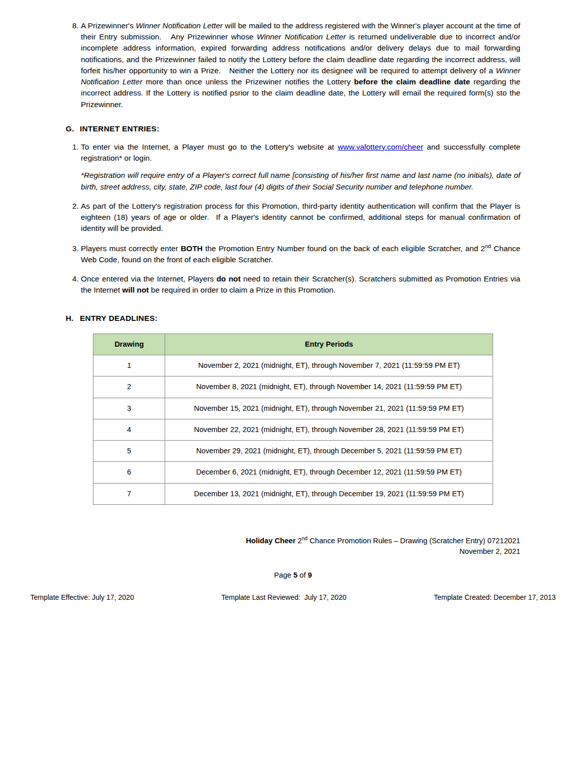A Prizewinner's Winner Notification Letter will be mailed to the address registered with the Winner's player account at the time of their Entry submission. Any Prizewinner whose Winner Notification Letter is returned undeliverable due to incorrect and/or incomplete address information, expired forwarding address notifications and/or delivery delays due to mail forwarding notifications, and the Prizewinner failed to notify the Lottery before the claim deadline date regarding the incorrect address, will forfeit his/her opportunity to win a Prize. Neither the Lottery nor its designee will be required to attempt delivery of a Winner Notification Letter more than once unless the Prizewiner notifies the Lottery before the claim deadline date regarding the incorrect address. If the Lottery is notified psrior to the claim deadline date, the Lottery will email the required form(s) sto the Prizewinner.
G. INTERNET ENTRIES:
To enter via the Internet, a Player must go to the Lottery's website at www.valottery.com/cheer and successfully complete registration* or login.
*Registration will require entry of a Player's correct full name [consisting of his/her first name and last name (no initials), date of birth, street address, city, state, ZIP code, last four (4) digits of their Social Security number and telephone number.
As part of the Lottery's registration process for this Promotion, third-party identity authentication will confirm that the Player is eighteen (18) years of age or older. If a Player's identity cannot be confirmed, additional steps for manual confirmation of identity will be provided.
Players must correctly enter BOTH the Promotion Entry Number found on the back of each eligible Scratcher, and 2nd Chance Web Code, found on the front of each eligible Scratcher.
Once entered via the Internet, Players do not need to retain their Scratcher(s). Scratchers submitted as Promotion Entries via the Internet will not be required in order to claim a Prize in this Promotion.
H. ENTRY DEADLINES:
| Drawing | Entry Periods |
| --- | --- |
| 1 | November 2, 2021 (midnight, ET), through November 7, 2021 (11:59:59 PM ET) |
| 2 | November 8, 2021 (midnight, ET), through November 14, 2021 (11:59:59 PM ET) |
| 3 | November 15, 2021 (midnight, ET), through November 21, 2021 (11:59:59 PM ET) |
| 4 | November 22, 2021 (midnight, ET), through November 28, 2021 (11:59:59 PM ET) |
| 5 | November 29, 2021 (midnight, ET), through December 5, 2021 (11:59:59 PM ET) |
| 6 | December 6, 2021 (midnight, ET), through December 12, 2021 (11:59:59 PM ET) |
| 7 | December 13, 2021 (midnight, ET), through December 19, 2021 (11:59:59 PM ET) |
Holiday Cheer 2nd Chance Promotion Rules – Drawing (Scratcher Entry) 07212021
November 2, 2021
Page 5 of 9
Template Effective: July 17, 2020 Template Last Reviewed: July 17, 2020 Template Created: December 17, 2013